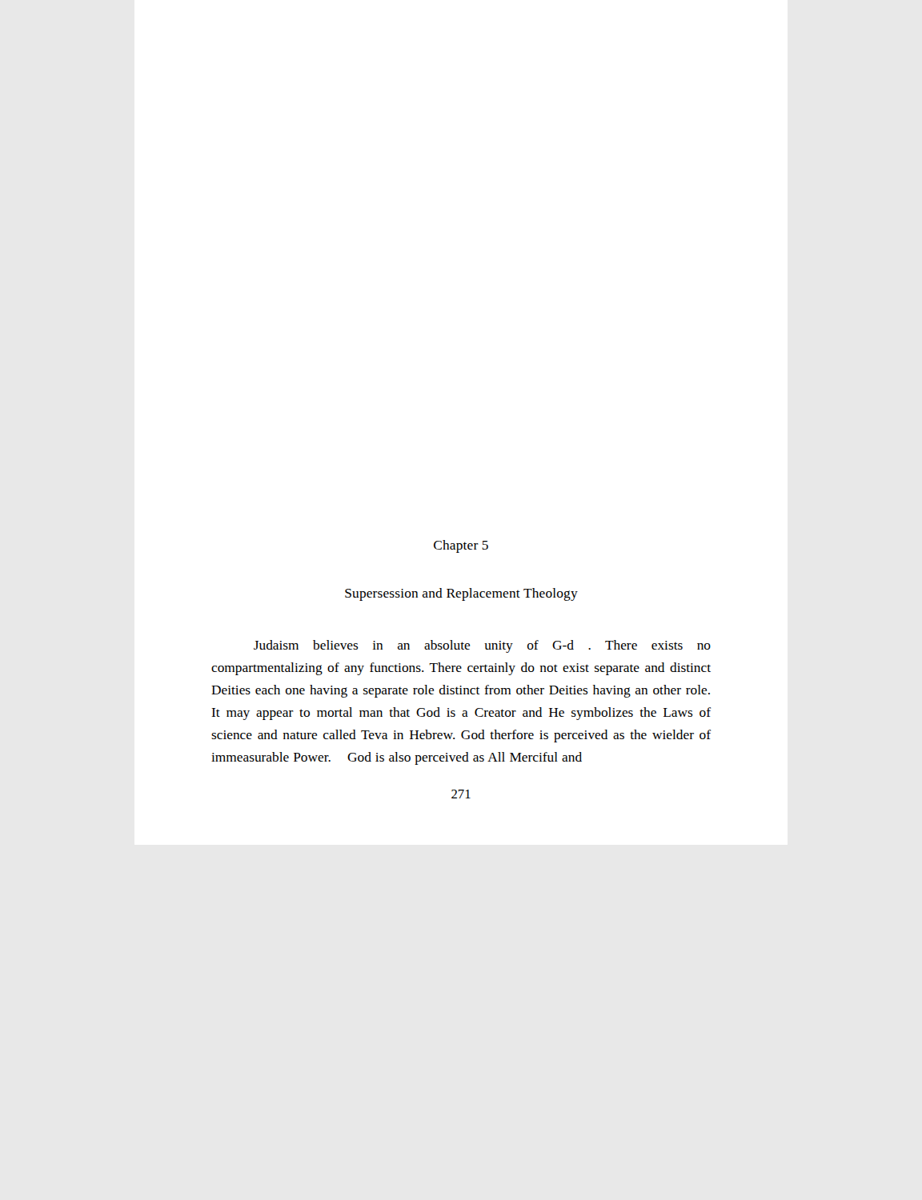Chapter 5
Supersession and Replacement Theology
Judaism believes in an absolute unity of G-d . There exists no compartmentalizing of any functions. There certainly do not exist separate and distinct Deities each one having a separate role distinct from other Deities having an other role. It may appear to mortal man that God is a Creator and He symbolizes the Laws of science and nature called Teva in Hebrew. God therfore is perceived as the wielder of immeasurable Power. God is also perceived as All Merciful and
271